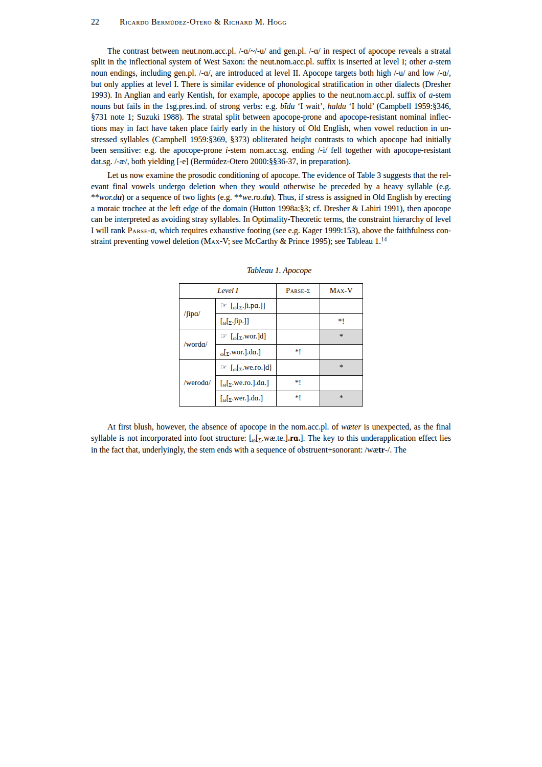22 Ricardo Bermúdez-Otero & Richard M. Hogg
The contrast between neut.nom.acc.pl. /-ɑ/~/-u/ and gen.pl. /-ɑ/ in respect of apocope reveals a stratal split in the inflectional system of West Saxon: the neut.nom.acc.pl. suffix is inserted at level I; other a-stem noun endings, including gen.pl. /-ɑ/, are introduced at level II. Apocope targets both high /-u/ and low /-ɑ/, but only applies at level I. There is similar evidence of phonological stratification in other dialects (Dresher 1993). In Anglian and early Kentish, for example, apocope applies to the neut.nom.acc.pl. suffix of a-stem nouns but fails in the 1sg.pres.ind. of strong verbs: e.g. bīdu ‘I wait’, haldu ‘I hold’ (Campbell 1959:§346, §731 note 1; Suzuki 1988). The stratal split between apocope-prone and apocope-resistant nominal inflections may in fact have taken place fairly early in the history of Old English, when vowel reduction in unstressed syllables (Campbell 1959:§369, §373) obliterated height contrasts to which apocope had initially been sensitive: e.g. the apocope-prone i-stem nom.acc.sg. ending /-i/ fell together with apocope-resistant dat.sg. /-æ/, both yielding [-e] (Bermúdez-Otero 2000:§§36-37, in preparation).
Let us now examine the prosodic conditioning of apocope. The evidence of Table 3 suggests that the relevant final vowels undergo deletion when they would otherwise be preceded by a heavy syllable (e.g. **wor.d u) or a sequence of two lights (e.g. **we.ro.d u). Thus, if stress is assigned in Old English by erecting a moraic trochee at the left edge of the domain (Hutton 1998a:§3; cf. Dresher & Lahiri 1991), then apocope can be interpreted as avoiding stray syllables. In Optimality-Theoretic terms, the constraint hierarchy of level I will rank Parse-σ, which requires exhaustive footing (see e.g. Kager 1999:153), above the faithfulness constraint preventing vowel deletion (Max-V; see McCarthy & Prince 1995); see Tableau 1.14
Tableau 1. Apocope
| Level I | Parse-σ | Max-V |
| --- | --- | --- |
| /ʃipɑ/ | ☞ [ ω [ Σ .ʃi.pɑ.]] | | |
| [ ω [ Σ .ʃip.]] | | *! |
| /wordɑ/ | ☞ [ ω [ Σ .wor.]d] | | * |
| ω [ Σ .wor.].dɑ.] | *! | |
| /werodɑ/ | ☞ [ ω [ Σ .we.ro.]d] | | * |
| [ ω [ Σ .we.ro.].dɑ.] | *! | |
| [ ω [ Σ .wer.].dɑ.] | *! | * |
At first blush, however, the absence of apocope in the nom.acc.pl. of wæter is unexpected, as the final syllable is not incorporated into foot structure: [ω[Σ.wæ.te.].rɑ.]. The key to this underapplication effect lies in the fact that, underlyingly, the stem ends with a sequence of obstruent+sonorant: /wætr-/. The